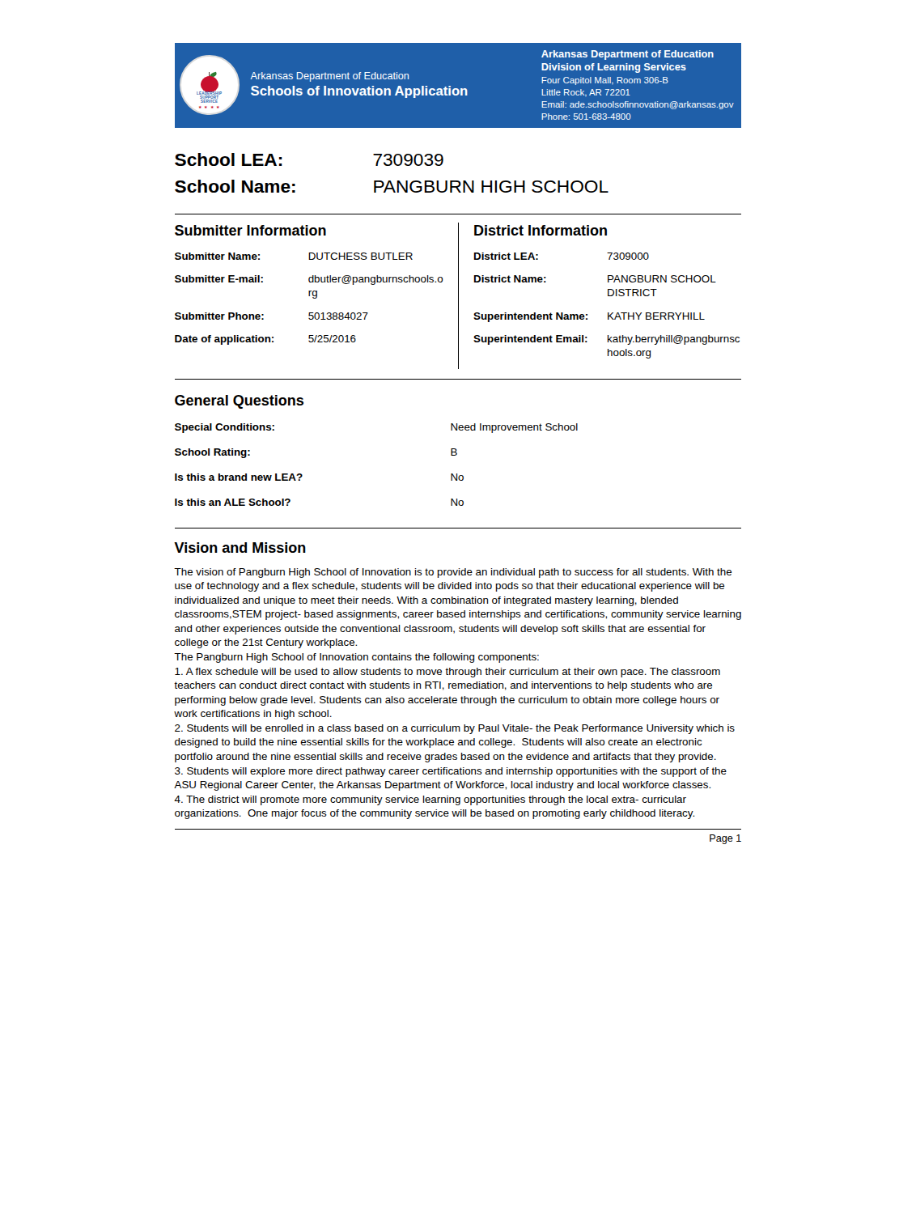LEADERSHIP
SUPPORT
SERVICE
★ ★ ★ ★
Arkansas Department of Education
Schools of Innovation Application
Arkansas Department of Education
Division of Learning Services
Four Capitol Mall, Room 306-B
Little Rock, AR 72201
Email: ade.schoolsofinnovation@arkansas.gov
Phone: 501-683-4800
School LEA:
7309039
School Name:
PANGBURN HIGH SCHOOL
Submitter Information
Submitter Name:
DUTCHESS BUTLER
Submitter E-mail:
dbutler@pangburnschools.org
Submitter Phone:
5013884027
Date of application:
5/25/2016
District Information
District LEA:
7309000
District Name:
PANGBURN SCHOOL DISTRICT
Superintendent Name:
KATHY BERRYHILL
Superintendent Email:
kathy.berryhill@pangburnschools.org
General Questions
Special Conditions:
Need Improvement School
School Rating:
B
Is this a brand new LEA?
No
Is this an ALE School?
No
Vision and Mission
The vision of Pangburn High School of Innovation is to provide an individual path to success for all students. With the use of technology and a flex schedule, students will be divided into pods so that their educational experience will be individualized and unique to meet their needs. With a combination of integrated mastery learning, blended classrooms,STEM project- based assignments, career based internships and certifications, community service learning and other experiences outside the conventional classroom, students will develop soft skills that are essential for college or the 21st Century workplace.
The Pangburn High School of Innovation contains the following components:
1. A flex schedule will be used to allow students to move through their curriculum at their own pace. The classroom teachers can conduct direct contact with students in RTI, remediation, and interventions to help students who are performing below grade level. Students can also accelerate through the curriculum to obtain more college hours or work certifications in high school.
2. Students will be enrolled in a class based on a curriculum by Paul Vitale- the Peak Performance University which is designed to build the nine essential skills for the workplace and college. Students will also create an electronic portfolio around the nine essential skills and receive grades based on the evidence and artifacts that they provide.
3. Students will explore more direct pathway career certifications and internship opportunities with the support of the ASU Regional Career Center, the Arkansas Department of Workforce, local industry and local workforce classes.
4. The district will promote more community service learning opportunities through the local extra- curricular organizations. One major focus of the community service will be based on promoting early childhood literacy.
Page 1